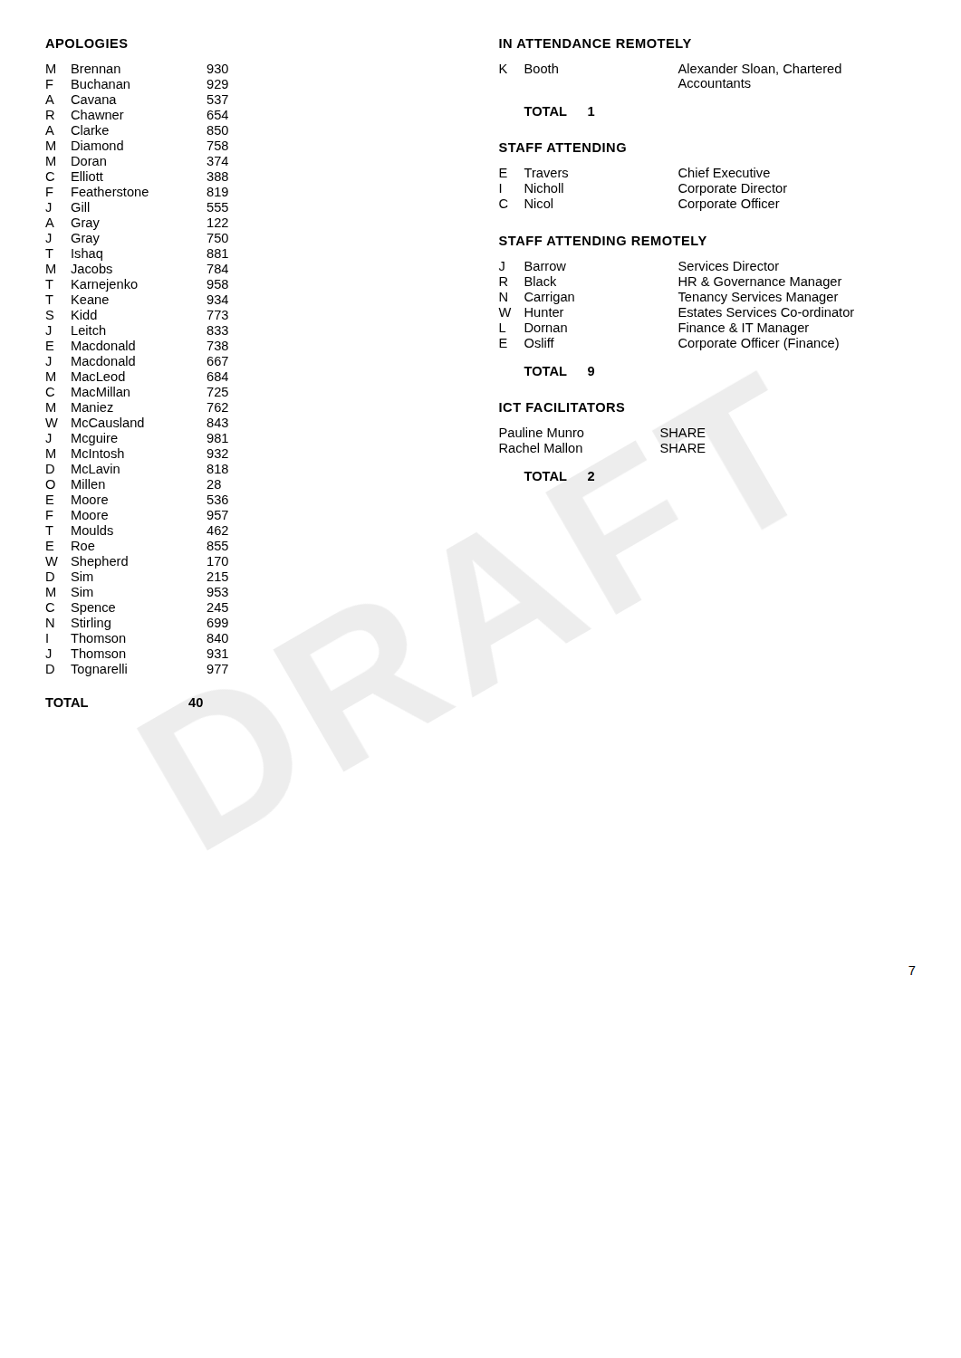DRAFT
APOLOGIES
| M | Brennan | 930 |
| F | Buchanan | 929 |
| A | Cavana | 537 |
| R | Chawner | 654 |
| A | Clarke | 850 |
| M | Diamond | 758 |
| M | Doran | 374 |
| C | Elliott | 388 |
| F | Featherstone | 819 |
| J | Gill | 555 |
| A | Gray | 122 |
| J | Gray | 750 |
| T | Ishaq | 881 |
| M | Jacobs | 784 |
| T | Karnejenko | 958 |
| T | Keane | 934 |
| S | Kidd | 773 |
| J | Leitch | 833 |
| E | Macdonald | 738 |
| J | Macdonald | 667 |
| M | MacLeod | 684 |
| C | MacMillan | 725 |
| M | Maniez | 762 |
| W | McCausland | 843 |
| J | Mcguire | 981 |
| M | McIntosh | 932 |
| D | McLavin | 818 |
| O | Millen | 28 |
| E | Moore | 536 |
| F | Moore | 957 |
| T | Moulds | 462 |
| E | Roe | 855 |
| W | Shepherd | 170 |
| D | Sim | 215 |
| M | Sim | 953 |
| C | Spence | 245 |
| N | Stirling | 699 |
| I | Thomson | 840 |
| J | Thomson | 931 |
| D | Tognarelli | 977 |
TOTAL40
IN ATTENDANCE REMOTELY
| K | Booth | Alexander Sloan, Chartered Accountants |
TOTAL1
STAFF ATTENDING
| E | Travers | Chief Executive |
| I | Nicholl | Corporate Director |
| C | Nicol | Corporate Officer |
STAFF ATTENDING REMOTELY
| J | Barrow | Services Director |
| R | Black | HR & Governance Manager |
| N | Carrigan | Tenancy Services Manager |
| W | Hunter | Estates Services Co-ordinator |
| L | Dornan | Finance & IT Manager |
| E | Osliff | Corporate Officer (Finance) |
TOTAL9
ICT FACILITATORS
| Pauline Munro | SHARE |
| Rachel Mallon | SHARE |
TOTAL2
7